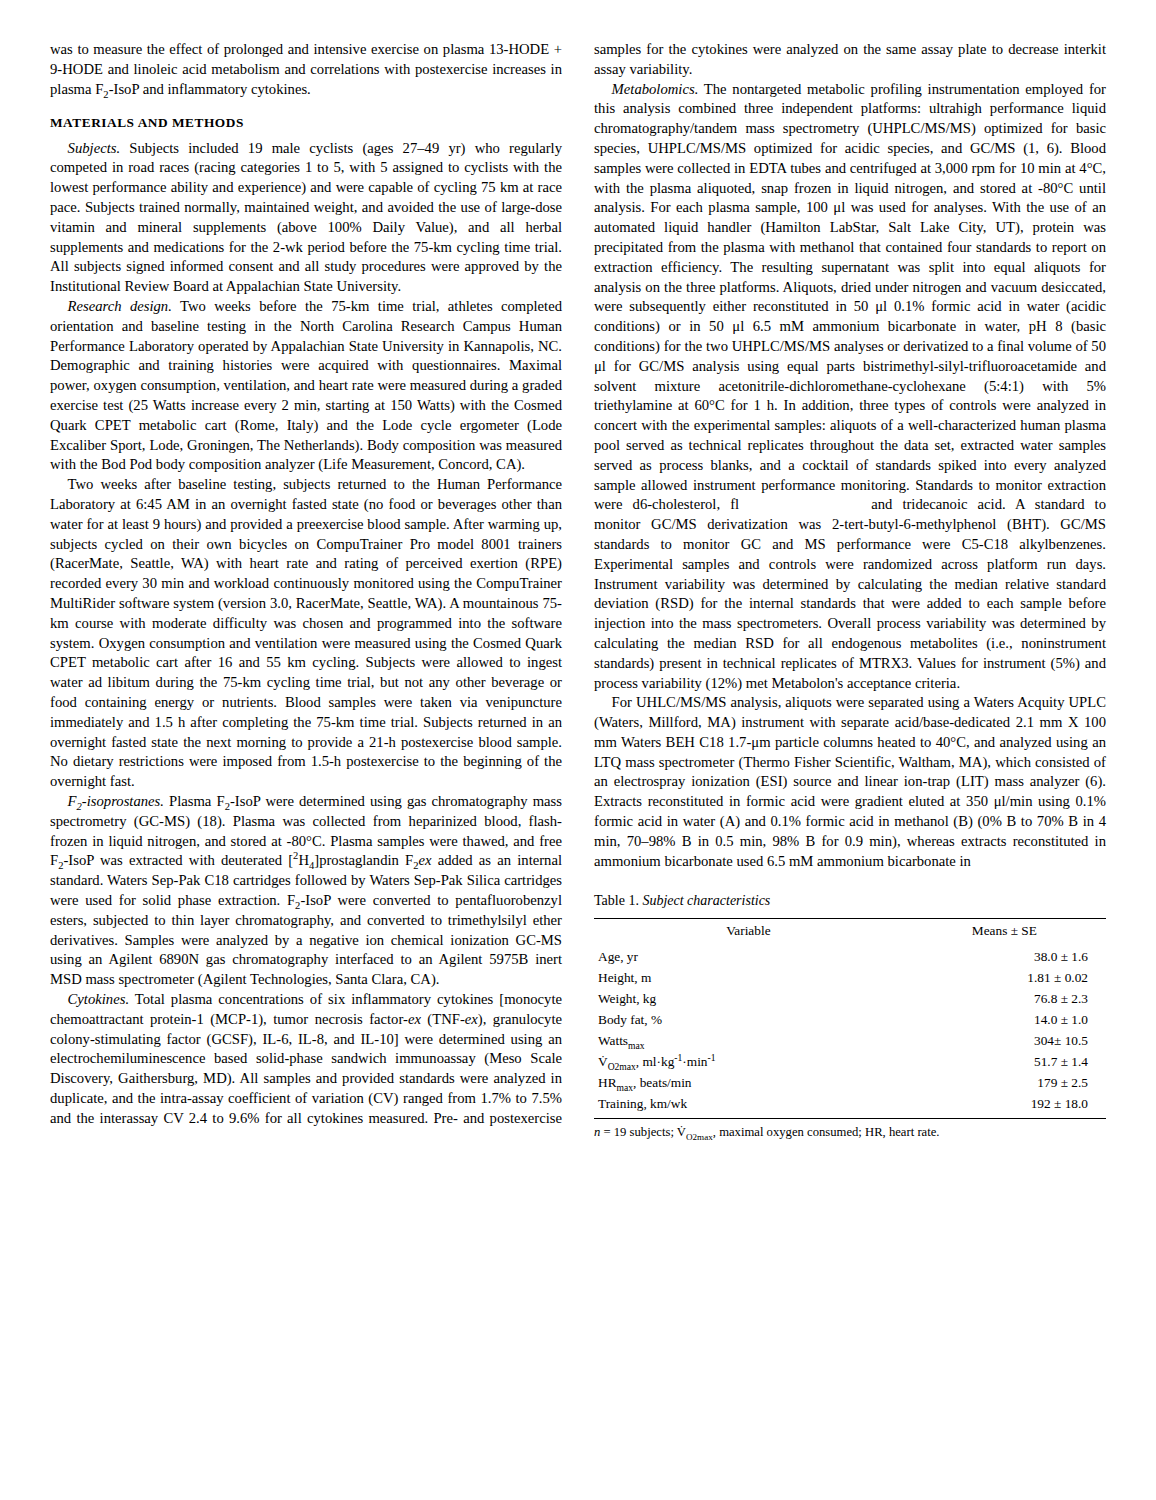was to measure the effect of prolonged and intensive exercise on plasma 13-HODE + 9-HODE and linoleic acid metabolism and correlations with postexercise increases in plasma F2-IsoP and inflammatory cytokines.
Materials and Methods
Subjects. Subjects included 19 male cyclists (ages 27–49 yr) who regularly competed in road races (racing categories 1 to 5, with 5 assigned to cyclists with the lowest performance ability and experience) and were capable of cycling 75 km at race pace. Subjects trained normally, maintained weight, and avoided the use of large-dose vitamin and mineral supplements (above 100% Daily Value), and all herbal supplements and medications for the 2-wk period before the 75-km cycling time trial. All subjects signed informed consent and all study procedures were approved by the Institutional Review Board at Appalachian State University.
Research design. Two weeks before the 75-km time trial, athletes completed orientation and baseline testing in the North Carolina Research Campus Human Performance Laboratory operated by Appalachian State University in Kannapolis, NC. Demographic and training histories were acquired with questionnaires. Maximal power, oxygen consumption, ventilation, and heart rate were measured during a graded exercise test (25 Watts increase every 2 min, starting at 150 Watts) with the Cosmed Quark CPET metabolic cart (Rome, Italy) and the Lode cycle ergometer (Lode Excaliber Sport, Lode, Groningen, The Netherlands). Body composition was measured with the Bod Pod body composition analyzer (Life Measurement, Concord, CA).
Two weeks after baseline testing, subjects returned to the Human Performance Laboratory at 6:45 AM in an overnight fasted state (no food or beverages other than water for at least 9 hours) and provided a preexercise blood sample. After warming up, subjects cycled on their own bicycles on CompuTrainer Pro model 8001 trainers (RacerMate, Seattle, WA) with heart rate and rating of perceived exertion (RPE) recorded every 30 min and workload continuously monitored using the CompuTrainer MultiRider software system (version 3.0, RacerMate, Seattle, WA). A mountainous 75-km course with moderate difficulty was chosen and programmed into the software system. Oxygen consumption and ventilation were measured using the Cosmed Quark CPET metabolic cart after 16 and 55 km cycling. Subjects were allowed to ingest water ad libitum during the 75-km cycling time trial, but not any other beverage or food containing energy or nutrients. Blood samples were taken via venipuncture immediately and 1.5 h after completing the 75-km time trial. Subjects returned in an overnight fasted state the next morning to provide a 21-h postexercise blood sample. No dietary restrictions were imposed from 1.5-h postexercise to the beginning of the overnight fast.
F2-isoprostanes. Plasma F2-IsoP were determined using gas chromatography mass spectrometry (GC-MS) (18). Plasma was collected from heparinized blood, flash-frozen in liquid nitrogen, and stored at -80°C. Plasma samples were thawed, and free F2-IsoP was extracted with deuterated [2H4]prostaglandin F2ex added as an internal standard. Waters Sep-Pak C18 cartridges followed by Waters Sep-Pak Silica cartridges were used for solid phase extraction. F2-IsoP were converted to pentafluorobenzyl esters, subjected to thin layer chromatography, and converted to trimethylsilyl ether derivatives. Samples were analyzed by a negative ion chemical ionization GC-MS using an Agilent 6890N gas chromatography interfaced to an Agilent 5975B inert MSD mass spectrometer (Agilent Technologies, Santa Clara, CA).
Cytokines. Total plasma concentrations of six inflammatory cytokines [monocyte chemoattractant protein-1 (MCP-1), tumor necrosis factor-ex (TNF-ex), granulocyte colony-stimulating factor (GCSF), IL-6, IL-8, and IL-10] were determined using an electrochemiluminescence based solid-phase sandwich immunoassay (Meso Scale Discovery, Gaithersburg, MD). All samples and provided standards were analyzed in duplicate, and the intra-assay coefficient of variation (CV) ranged from 1.7% to 7.5% and the interassay CV 2.4 to 9.6% for all cytokines measured. Pre- and postexercise samples for the cytokines were analyzed on the same assay plate to decrease interkit assay variability.
Metabolomics. The nontargeted metabolic profiling instrumentation employed for this analysis combined three independent platforms: ultrahigh performance liquid chromatography/tandem mass spectrometry (UHPLC/MS/MS) optimized for basic species, UHPLC/MS/MS optimized for acidic species, and GC/MS (1, 6). Blood samples were collected in EDTA tubes and centrifuged at 3,000 rpm for 10 min at 4°C, with the plasma aliquoted, snap frozen in liquid nitrogen, and stored at -80°C until analysis. For each plasma sample, 100 μl was used for analyses. With the use of an automated liquid handler (Hamilton LabStar, Salt Lake City, UT), protein was precipitated from the plasma with methanol that contained four standards to report on extraction efficiency. The resulting supernatant was split into equal aliquots for analysis on the three platforms. Aliquots, dried under nitrogen and vacuum desiccated, were subsequently either reconstituted in 50 μl 0.1% formic acid in water (acidic conditions) or in 50 μl 6.5 mM ammonium bicarbonate in water, pH 8 (basic conditions) for the two UHPLC/MS/MS analyses or derivatized to a final volume of 50 μl for GC/MS analysis using equal parts bistrimethyl-silyl-trifluoroacetamide and solvent mixture acetonitrile-dichloromethane-cyclohexane (5:4:1) with 5% triethylamine at 60°C for 1 h. In addition, three types of controls were analyzed in concert with the experimental samples: aliquots of a well-characterized human plasma pool served as technical replicates throughout the data set, extracted water samples served as process blanks, and a cocktail of standards spiked into every analyzed sample allowed instrument performance monitoring. Standards to monitor extraction were d6-cholesterol, fl and tridecanoic acid. A standard to monitor GC/MS derivatization was 2-tert-butyl-6-methylphenol (BHT). GC/MS standards to monitor GC and MS performance were C5-C18 alkylbenzenes. Experimental samples and controls were randomized across platform run days. Instrument variability was determined by calculating the median relative standard deviation (RSD) for the internal standards that were added to each sample before injection into the mass spectrometers. Overall process variability was determined by calculating the median RSD for all endogenous metabolites (i.e., noninstrument standards) present in technical replicates of MTRX3. Values for instrument (5%) and process variability (12%) met Metabolon's acceptance criteria.
For UHLC/MS/MS analysis, aliquots were separated using a Waters Acquity UPLC (Waters, Millford, MA) instrument with separate acid/base-dedicated 2.1 mm X 100 mm Waters BEH C18 1.7-μm particle columns heated to 40°C, and analyzed using an LTQ mass spectrometer (Thermo Fisher Scientific, Waltham, MA), which consisted of an electrospray ionization (ESI) source and linear ion-trap (LIT) mass analyzer (6). Extracts reconstituted in formic acid were gradient eluted at 350 μl/min using 0.1% formic acid in water (A) and 0.1% formic acid in methanol (B) (0% B to 70% B in 4 min, 70–98% B in 0.5 min, 98% B for 0.9 min), whereas extracts reconstituted in ammonium bicarbonate used 6.5 mM ammonium bicarbonate in
Table 1. Subject characteristics
| Variable | Means ± SE |
| --- | --- |
| Age, yr | 38.0 ± 1.6 |
| Height, m | 1.81 ± 0.02 |
| Weight, kg | 76.8 ± 2.3 |
| Body fat, % | 14.0 ± 1.0 |
| Watts max | 304± 10.5 |
| V̇ O2max , ml·kg -1 ·min -1 | 51.7 ± 1.4 |
| HR max , beats/min | 179 ± 2.5 |
| Training, km/wk | 192 ± 18.0 |
n = 19 subjects; V̇O2max, maximal oxygen consumed; HR, heart rate.